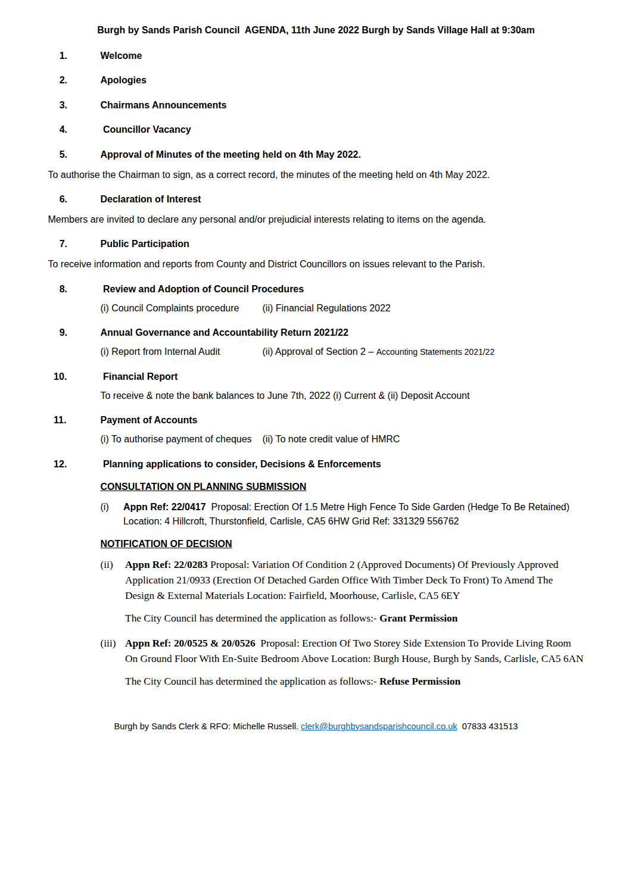Burgh by Sands Parish Council AGENDA, 11th June 2022 Burgh by Sands Village Hall at 9:30am
Welcome
Apologies
Chairmans Announcements
Councillor Vacancy
Approval of Minutes of the meeting held on 4th May 2022.
To authorise the Chairman to sign, as a correct record, the minutes of the meeting held on 4th May 2022.
Declaration of Interest
Members are invited to declare any personal and/or prejudicial interests relating to items on the agenda.
Public Participation
To receive information and reports from County and District Councillors on issues relevant to the Parish.
Review and Adoption of Council Procedures
(i) Council Complaints procedure(ii) Financial Regulations 2022
Annual Governance and Accountability Return 2021/22
(i) Report from Internal Audit(ii) Approval of Section 2 – Accounting Statements 2021/22
Financial Report
To receive & note the bank balances to June 7th, 2022 (i) Current & (ii) Deposit Account
Payment of Accounts
(i) To authorise payment of cheques(ii) To note credit value of HMRC
Planning applications to consider, Decisions & Enforcements
CONSULTATION ON PLANNING SUBMISSION
(i) Appn Ref: 22/0417 Proposal: Erection Of 1.5 Metre High Fence To Side Garden (Hedge To Be Retained) Location: 4 Hillcroft, Thurstonfield, Carlisle, CA5 6HW Grid Ref: 331329 556762
NOTIFICATION OF DECISION
(ii) Appn Ref: 22/0283 Proposal: Variation Of Condition 2 (Approved Documents) Of Previously Approved Application 21/0933 (Erection Of Detached Garden Office With Timber Deck To Front) To Amend The Design & External Materials Location: Fairfield, Moorhouse, Carlisle, CA5 6EY
The City Council has determined the application as follows:- Grant Permission
(iii) Appn Ref: 20/0525 & 20/0526 Proposal: Erection Of Two Storey Side Extension To Provide Living Room On Ground Floor With En-Suite Bedroom Above Location: Burgh House, Burgh by Sands, Carlisle, CA5 6AN
The City Council has determined the application as follows:- Refuse Permission
Burgh by Sands Clerk & RFO: Michelle Russell. clerk@burghbysandsparishcouncil.co.uk 07833 431513